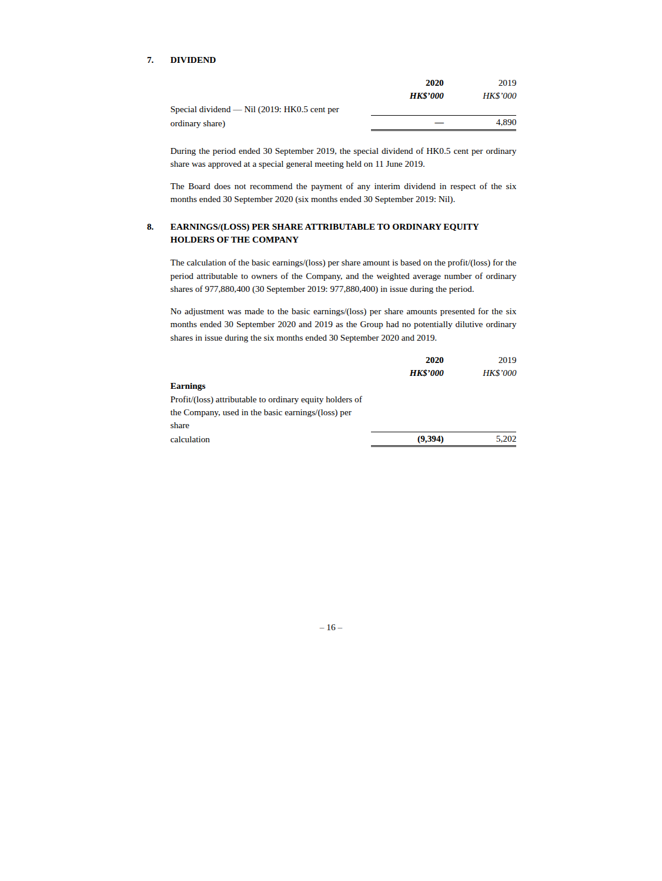7.
DIVIDEND
| | 2020 | 2019 |
| | HK$’000 | HK$’000 |
| Special dividend — Nil (2019: HK0.5 cent per | | |
| ordinary share) | — | 4,890 |
During the period ended 30 September 2019, the special dividend of HK0.5 cent per ordinary share was approved at a special general meeting held on 11 June 2019.
The Board does not recommend the payment of any interim dividend in respect of the six months ended 30 September 2020 (six months ended 30 September 2019: Nil).
8.
EARNINGS/(LOSS) PER SHARE ATTRIBUTABLE TO ORDINARY EQUITY HOLDERS OF THE COMPANY
The calculation of the basic earnings/(loss) per share amount is based on the profit/(loss) for the period attributable to owners of the Company, and the weighted average number of ordinary shares of 977,880,400 (30 September 2019: 977,880,400) in issue during the period.
No adjustment was made to the basic earnings/(loss) per share amounts presented for the six months ended 30 September 2020 and 2019 as the Group had no potentially dilutive ordinary shares in issue during the six months ended 30 September 2020 and 2019.
| | 2020 | 2019 |
| | HK$’000 | HK$’000 |
| Earnings | | |
| Profit/(loss) attributable to ordinary equity holders of | | |
| the Company, used in the basic earnings/(loss) per share | | |
| calculation | (9,394) | 5,202 |
– 16 –